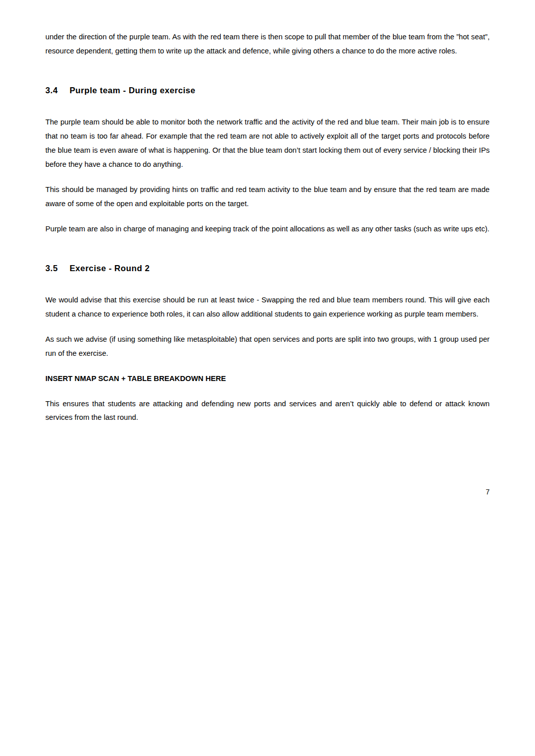under the direction of the purple team. As with the red team there is then scope to pull that member of the blue team from the ”hot seat”, resource dependent, getting them to write up the attack and defence, while giving others a chance to do the more active roles.
3.4 Purple team - During exercise
The purple team should be able to monitor both the network traffic and the activity of the red and blue team. Their main job is to ensure that no team is too far ahead. For example that the red team are not able to actively exploit all of the target ports and protocols before the blue team is even aware of what is happening. Or that the blue team don’t start locking them out of every service / blocking their IPs before they have a chance to do anything.
This should be managed by providing hints on traffic and red team activity to the blue team and by ensure that the red team are made aware of some of the open and exploitable ports on the target.
Purple team are also in charge of managing and keeping track of the point allocations as well as any other tasks (such as write ups etc).
3.5 Exercise - Round 2
We would advise that this exercise should be run at least twice - Swapping the red and blue team members round. This will give each student a chance to experience both roles, it can also allow additional students to gain experience working as purple team members.
As such we advise (if using something like metasploitable) that open services and ports are split into two groups, with 1 group used per run of the exercise.
INSERT NMAP SCAN + TABLE BREAKDOWN HERE
This ensures that students are attacking and defending new ports and services and aren’t quickly able to defend or attack known services from the last round.
7